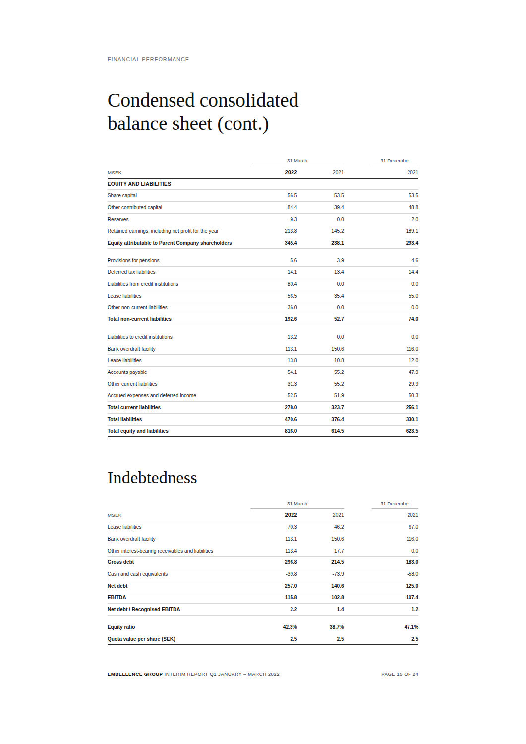Financial performance
Condensed consolidated
balance sheet (cont.)
| | 31 March | | 31 December |
| --- | --- | --- | --- |
| MSEK | 2022 | 2021 | | 2021 |
| EQUITY AND LIABILITIES | | | | |
| Share capital | 56.5 | 53.5 | | 53.5 |
| Other contributed capital | 84.4 | 39.4 | | 48.8 |
| Reserves | -9.3 | 0.0 | | 2.0 |
| Retained earnings, including net profit for the year | 213.8 | 145.2 | | 189.1 |
| Equity attributable to Parent Company shareholders | 345.4 | 238.1 | | 293.4 |
| Provisions for pensions | 5.6 | 3.9 | | 4.6 |
| Deferred tax liabilities | 14.1 | 13.4 | | 14.4 |
| Liabilities from credit institutions | 80.4 | 0.0 | | 0.0 |
| Lease liabilities | 56.5 | 35.4 | | 55.0 |
| Other non-current liabilities | 36.0 | 0.0 | | 0.0 |
| Total non-current liabilities | 192.6 | 52.7 | | 74.0 |
| Liabilities to credit institutions | 13.2 | 0.0 | | 0.0 |
| Bank overdraft facility | 113.1 | 150.6 | | 116.0 |
| Lease liabilities | 13.8 | 10.8 | | 12.0 |
| Accounts payable | 54.1 | 55.2 | | 47.9 |
| Other current liabilities | 31.3 | 55.2 | | 29.9 |
| Accrued expenses and deferred income | 52.5 | 51.9 | | 50.3 |
| Total current liabilities | 278.0 | 323.7 | | 256.1 |
| Total liabilities | 470.6 | 376.4 | | 330.1 |
| Total equity and liabilities | 816.0 | 614.5 | | 623.5 |
Indebtedness
| | 31 March | | 31 December |
| --- | --- | --- | --- |
| MSEK | 2022 | 2021 | | 2021 |
| Lease liabilities | 70.3 | 46.2 | | 67.0 |
| Bank overdraft facility | 113.1 | 150.6 | | 116.0 |
| Other interest-bearing receivables and liabilities | 113.4 | 17.7 | | 0.0 |
| Gross debt | 296.8 | 214.5 | | 183.0 |
| Cash and cash equivalents | -39.8 | -73.9 | | -58.0 |
| Net debt | 257.0 | 140.6 | | 125.0 |
| EBITDA | 115.8 | 102.8 | | 107.4 |
| Net debt / Recognised EBITDA | 2.2 | 1.4 | | 1.2 |
| Equity ratio | 42.3% | 38.7% | | 47.1% |
| Quota value per share (SEK) | 2.5 | 2.5 | | 2.5 |
Embellence Group Interim report Q1 January – March 2022
Page 15 of 24